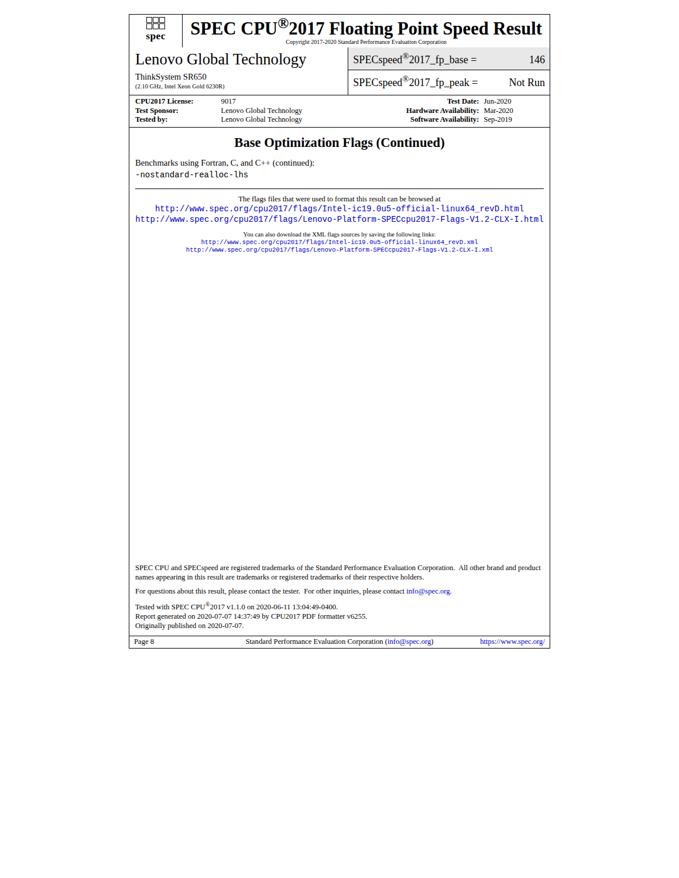spec
SPEC CPU®2017 Floating Point Speed Result
Copyright 2017-2020 Standard Performance Evaluation Corporation
Lenovo Global Technology
ThinkSystem SR650 (2.10 GHz, Intel Xeon Gold 6230R)
SPECspeed®2017_fp_base = 146
SPECspeed®2017_fp_peak = Not Run
| CPU2017 License: | 9017 |
| Test Sponsor: | Lenovo Global Technology |
| Tested by: | Lenovo Global Technology |
| Test Date: | Jun-2020 |
| Hardware Availability: | Mar-2020 |
| Software Availability: | Sep-2019 |
Base Optimization Flags (Continued)
Benchmarks using Fortran, C, and C++ (continued):
-nostandard-realloc-lhs
The flags files that were used to format this result can be browsed at
http://www.spec.org/cpu2017/flags/Intel-ic19.0u5-official-linux64_revD.html http://www.spec.org/cpu2017/flags/Lenovo-Platform-SPECcpu2017-Flags-V1.2-CLX-I.html
You can also download the XML flags sources by saving the following links:
http://www.spec.org/cpu2017/flags/Intel-ic19.0u5-official-linux64_revD.xml http://www.spec.org/cpu2017/flags/Lenovo-Platform-SPECcpu2017-Flags-V1.2-CLX-I.xml
SPEC CPU and SPECspeed are registered trademarks of the Standard Performance Evaluation Corporation. All other brand and product names appearing in this result are trademarks or registered trademarks of their respective holders.
For questions about this result, please contact the tester. For other inquiries, please contact info@spec.org.
Tested with SPEC CPU®2017 v1.1.0 on 2020-06-11 13:04:49-0400.
Report generated on 2020-07-07 14:37:49 by CPU2017 PDF formatter v6255.
Originally published on 2020-07-07.
Page 8
Standard Performance Evaluation Corporation (info@spec.org)
https://www.spec.org/